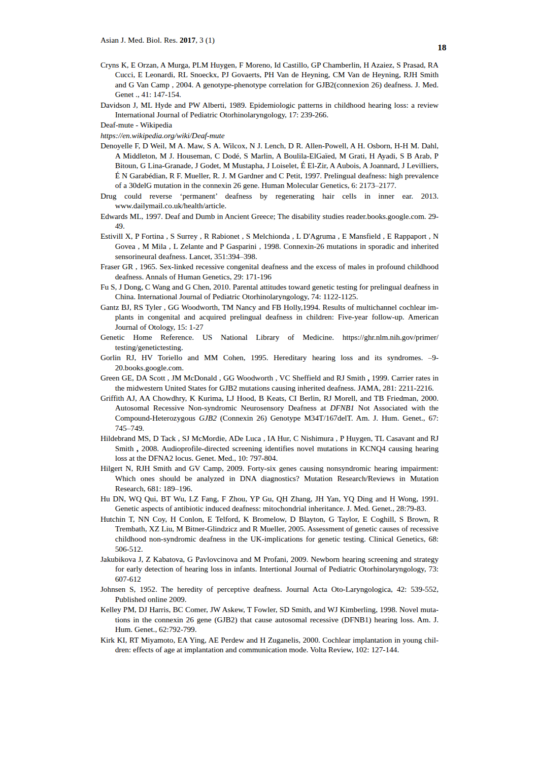Asian J. Med. Biol. Res. 2017, 3 (1)
18
Cryns K, E Orzan, A Murga, PLM Huygen, F Moreno, Id Castillo, GP Chamberlin, H Azaiez, S Prasad, RA Cucci, E Leonardi, RL Snoeckx, PJ Govaerts, PH Van de Heyning, CM Van de Heyning, RJH Smith and G Van Camp , 2004. A genotype-phenotype correlation for GJB2(connexion 26) deafness. J. Med. Genet ., 41: 147-154.
Davidson J, ML Hyde and PW Alberti, 1989. Epidemiologic patterns in childhood hearing loss: a review International Journal of Pediatric Otorhinolaryngology, 17: 239-266.
Deaf-mute - Wikipedia
https://en.wikipedia.org/wiki/Deaf-mute
Denoyelle F, D Weil, M A. Maw, S A. Wilcox, N J. Lench, D R. Allen-Powell, A H. Osborn, H-H M. Dahl, A Middleton, M J. Houseman, C Dodé, S Marlin, A Boulila-ElGaïed, M Grati, H Ayadi, S B Arab, P Bitoun, G Lina-Granade, J Godet, M Mustapha, J Loiselet, É El-Zir, A Aubois, A Joannard, J Levilliers, É N Garabédian, R F. Mueller, R. J. M Gardner and C Petit, 1997. Prelingual deafness: high prevalence of a 30delG mutation in the connexin 26 gene. Human Molecular Genetics, 6: 2173–2177.
Drug could reverse ‘permanent’ deafness by regenerating hair cells in inner ear. 2013. www.dailymail.co.uk/health/article.
Edwards ML, 1997. Deaf and Dumb in Ancient Greece; The disability studies reader.books.google.com. 29-49.
Estivill X, P Fortina , S Surrey , R Rabionet , S Melchionda , L D'Agruma , E Mansfield , E Rappaport , N Govea , M Mila , L Zelante and P Gasparini , 1998. Connexin-26 mutations in sporadic and inherited sensorineural deafness. Lancet, 351:394–398.
Fraser GR , 1965. Sex-linked recessive congenital deafness and the excess of males in profound childhood deafness. Annals of Human Genetics, 29: 171-196
Fu S, J Dong, C Wang and G Chen, 2010. Parental attitudes toward genetic testing for prelingual deafness in China. International Journal of Pediatric Otorhinolaryngology, 74: 1122-1125.
Gantz BJ, RS Tyler , GG Woodworth, TM Nancy and FB Holly,1994. Results of multichannel cochlear implants in congenital and acquired prelingual deafness in children: Five-year follow-up. American Journal of Otology, 15: 1-27
Genetic Home Reference. US National Library of Medicine. https://ghr.nlm.nih.gov/primer/ testing/genetictesting.
Gorlin RJ, HV Toriello and MM Cohen, 1995. Hereditary hearing loss and its syndromes. –9-20.books.google.com.
Green GE, DA Scott , JM McDonald , GG Woodworth , VC Sheffield and RJ Smith , 1999. Carrier rates in the midwestern United States for GJB2 mutations causing inherited deafness. JAMA, 281: 2211-2216.
Griffith AJ, AA Chowdhry, K Kurima, LJ Hood, B Keats, CI Berlin, RJ Morell, and TB Friedman, 2000. Autosomal Recessive Non-syndromic Neurosensory Deafness at DFNB1 Not Associated with the Compound-Heterozygous GJB2 (Connexin 26) Genotype M34T/167delT. Am. J. Hum. Genet., 67: 745–749.
Hildebrand MS, D Tack , SJ McMordie, ADe Luca , IA Hur, C Nishimura , P Huygen, TL Casavant and RJ Smith , 2008. Audioprofile-directed screening identifies novel mutations in KCNQ4 causing hearing loss at the DFNA2 locus. Genet. Med., 10: 797-804.
Hilgert N, RJH Smith and GV Camp, 2009. Forty-six genes causing nonsyndromic hearing impairment: Which ones should be analyzed in DNA diagnostics? Mutation Research/Reviews in Mutation Research, 681: 189–196.
Hu DN, WQ Qui, BT Wu, LZ Fang, F Zhou, YP Gu, QH Zhang, JH Yan, YQ Ding and H Wong, 1991. Genetic aspects of antibiotic induced deafness: mitochondrial inheritance. J. Med. Genet., 28:79-83.
Hutchin T, NN Coy, H Conlon, E Telford, K Bromelow, D Blayton, G Taylor, E Coghill, S Brown, R Trembath, XZ Liu, M Bitner-Glindzicz and R Mueller, 2005. Assessment of genetic causes of recessive childhood non-syndromic deafness in the UK-implications for genetic testing. Clinical Genetics, 68: 506-512.
Jakubikova J, Z Kabatova, G Pavlovcinova and M Profani, 2009. Newborn hearing screening and strategy for early detection of hearing loss in infants. Intertional Journal of Pediatric Otorhinolaryngology, 73: 607-612
Johnsen S, 1952. The heredity of perceptive deafness. Journal Acta Oto-Laryngologica, 42: 539-552, Published online 2009.
Kelley PM, DJ Harris, BC Comer, JW Askew, T Fowler, SD Smith, and WJ Kimberling, 1998. Novel mutations in the connexin 26 gene (GJB2) that cause autosomal recessive (DFNB1) hearing loss. Am. J. Hum. Genet., 62:792-799.
Kirk KI, RT Miyamoto, EA Ying, AE Perdew and H Zuganelis, 2000. Cochlear implantation in young children: effects of age at implantation and communication mode. Volta Review, 102: 127-144.